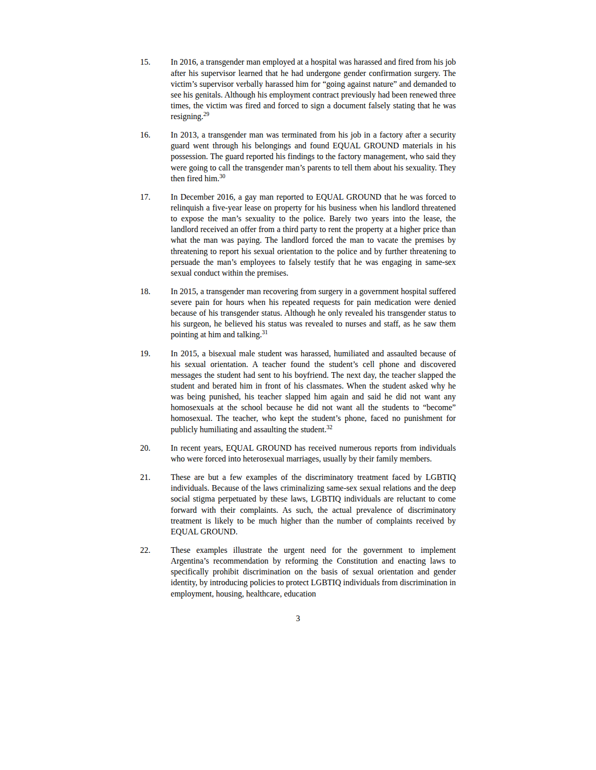15. In 2016, a transgender man employed at a hospital was harassed and fired from his job after his supervisor learned that he had undergone gender confirmation surgery. The victim’s supervisor verbally harassed him for “going against nature” and demanded to see his genitals. Although his employment contract previously had been renewed three times, the victim was fired and forced to sign a document falsely stating that he was resigning.29
16. In 2013, a transgender man was terminated from his job in a factory after a security guard went through his belongings and found EQUAL GROUND materials in his possession. The guard reported his findings to the factory management, who said they were going to call the transgender man’s parents to tell them about his sexuality. They then fired him.30
17. In December 2016, a gay man reported to EQUAL GROUND that he was forced to relinquish a five-year lease on property for his business when his landlord threatened to expose the man’s sexuality to the police. Barely two years into the lease, the landlord received an offer from a third party to rent the property at a higher price than what the man was paying. The landlord forced the man to vacate the premises by threatening to report his sexual orientation to the police and by further threatening to persuade the man’s employees to falsely testify that he was engaging in same-sex sexual conduct within the premises.
18. In 2015, a transgender man recovering from surgery in a government hospital suffered severe pain for hours when his repeated requests for pain medication were denied because of his transgender status. Although he only revealed his transgender status to his surgeon, he believed his status was revealed to nurses and staff, as he saw them pointing at him and talking.31
19. In 2015, a bisexual male student was harassed, humiliated and assaulted because of his sexual orientation. A teacher found the student’s cell phone and discovered messages the student had sent to his boyfriend. The next day, the teacher slapped the student and berated him in front of his classmates. When the student asked why he was being punished, his teacher slapped him again and said he did not want any homosexuals at the school because he did not want all the students to “become” homosexual. The teacher, who kept the student’s phone, faced no punishment for publicly humiliating and assaulting the student.32
20. In recent years, EQUAL GROUND has received numerous reports from individuals who were forced into heterosexual marriages, usually by their family members.
21. These are but a few examples of the discriminatory treatment faced by LGBTIQ individuals. Because of the laws criminalizing same-sex sexual relations and the deep social stigma perpetuated by these laws, LGBTIQ individuals are reluctant to come forward with their complaints. As such, the actual prevalence of discriminatory treatment is likely to be much higher than the number of complaints received by EQUAL GROUND.
22. These examples illustrate the urgent need for the government to implement Argentina’s recommendation by reforming the Constitution and enacting laws to specifically prohibit discrimination on the basis of sexual orientation and gender identity, by introducing policies to protect LGBTIQ individuals from discrimination in employment, housing, healthcare, education
3